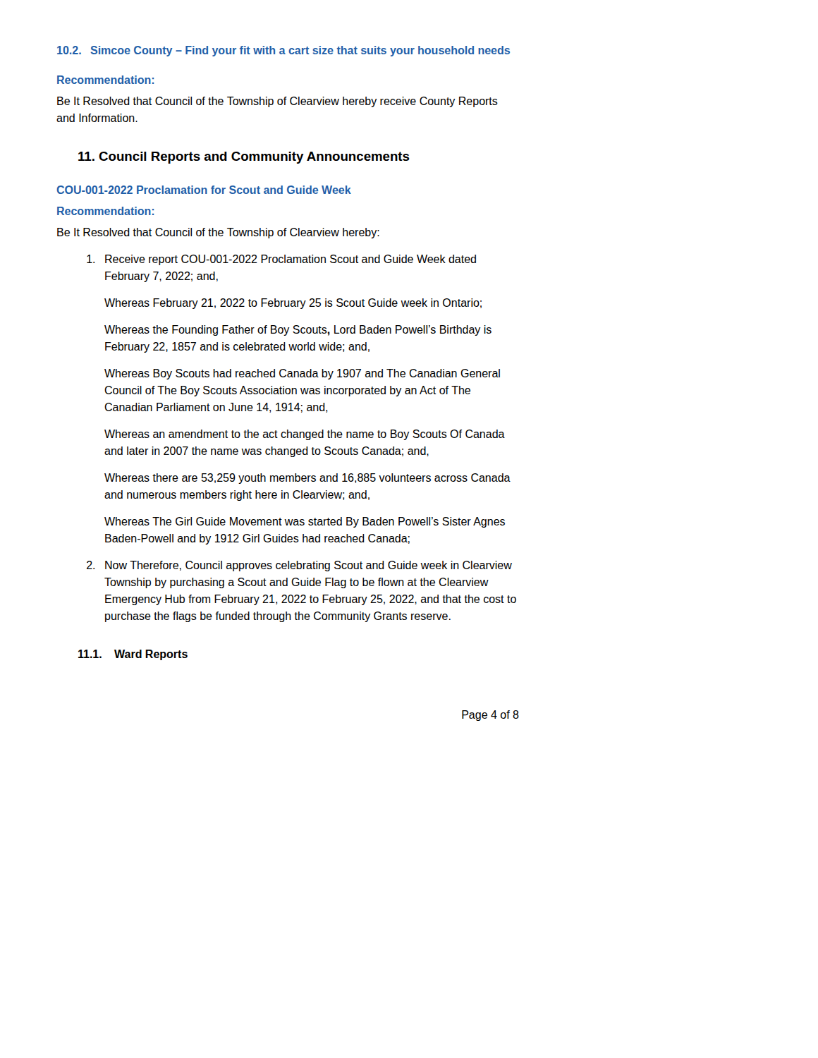10.2. Simcoe County – Find your fit with a cart size that suits your household needs
Recommendation:
Be It Resolved that Council of the Township of Clearview hereby receive County Reports and Information.
11. Council Reports and Community Announcements
COU-001-2022 Proclamation for Scout and Guide Week
Recommendation:
Be It Resolved that Council of the Township of Clearview hereby:
Receive report COU-001-2022 Proclamation Scout and Guide Week dated February 7, 2022; and,
Whereas February 21, 2022 to February 25 is Scout Guide week in Ontario;
Whereas the Founding Father of Boy Scouts, Lord Baden Powell’s Birthday is February 22, 1857 and is celebrated world wide; and,
Whereas Boy Scouts had reached Canada by 1907 and The Canadian General Council of The Boy Scouts Association was incorporated by an Act of The Canadian Parliament on June 14, 1914; and,
Whereas an amendment to the act changed the name to Boy Scouts Of Canada and later in 2007 the name was changed to Scouts Canada; and,
Whereas there are 53,259 youth members and 16,885 volunteers across Canada and numerous members right here in Clearview; and,
Whereas The Girl Guide Movement was started By Baden Powell’s Sister Agnes Baden-Powell and by 1912 Girl Guides had reached Canada;
Now Therefore, Council approves celebrating Scout and Guide week in Clearview Township by purchasing a Scout and Guide Flag to be flown at the Clearview Emergency Hub from February 21, 2022 to February 25, 2022, and that the cost to purchase the flags be funded through the Community Grants reserve.
11.1. Ward Reports
Page 4 of 8